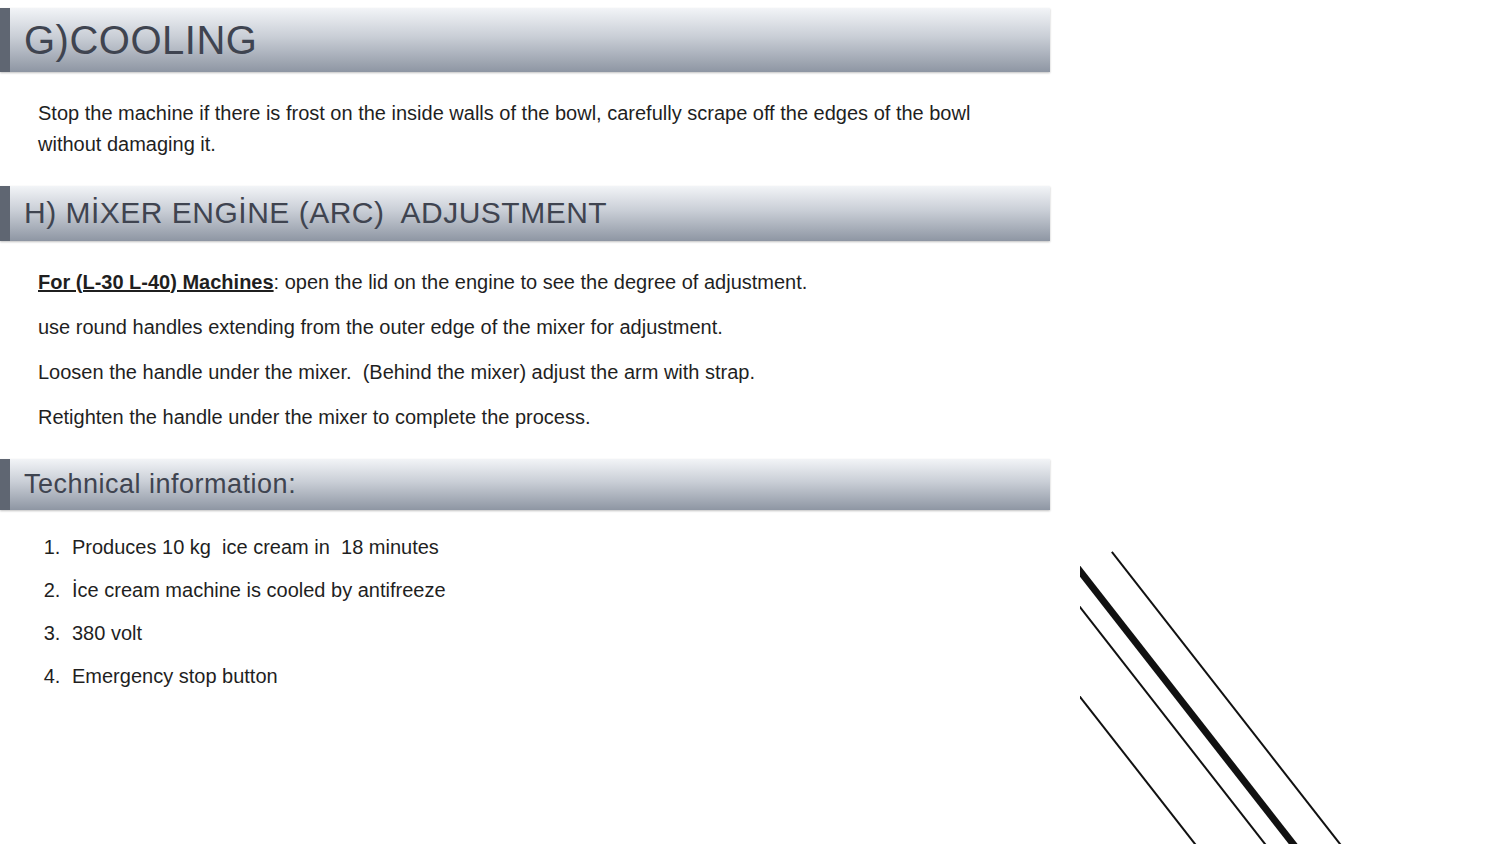G)COOLING
Stop the machine if there is frost on the inside walls of the bowl, carefully scrape off the edges of the bowl without damaging it.
H) MİXER ENGİNE (ARC) ADJUSTMENT
For (L-30 L-40) Machines: open the lid on the engine to see the degree of adjustment.
use round handles extending from the outer edge of the mixer for adjustment.
Loosen the handle under the mixer. (Behind the mixer) adjust the arm with strap.
Retighten the handle under the mixer to complete the process.
Technical information:
Produces 10 kg ice cream in 18 minutes
İce cream machine is cooled by antifreeze
380 volt
Emergency stop button